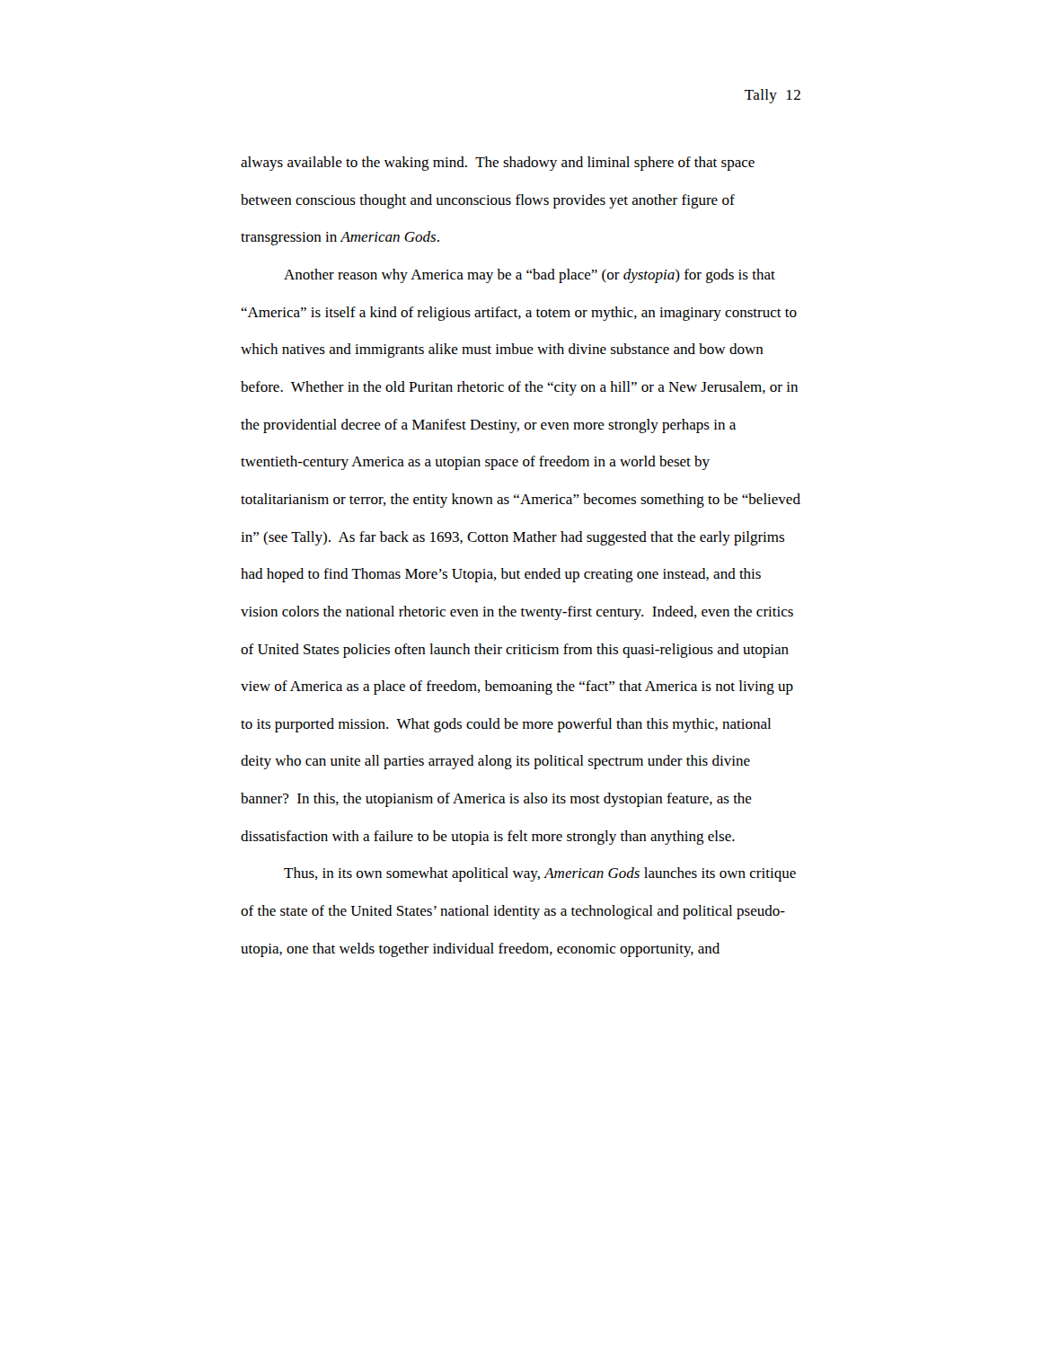Tally 12
always available to the waking mind. The shadowy and liminal sphere of that space between conscious thought and unconscious flows provides yet another figure of transgression in American Gods.
Another reason why America may be a “bad place” (or dystopia) for gods is that “America” is itself a kind of religious artifact, a totem or mythic, an imaginary construct to which natives and immigrants alike must imbue with divine substance and bow down before. Whether in the old Puritan rhetoric of the “city on a hill” or a New Jerusalem, or in the providential decree of a Manifest Destiny, or even more strongly perhaps in a twentieth-century America as a utopian space of freedom in a world beset by totalitarianism or terror, the entity known as “America” becomes something to be “believed in” (see Tally). As far back as 1693, Cotton Mather had suggested that the early pilgrims had hoped to find Thomas More’s Utopia, but ended up creating one instead, and this vision colors the national rhetoric even in the twenty-first century. Indeed, even the critics of United States policies often launch their criticism from this quasi-religious and utopian view of America as a place of freedom, bemoaning the “fact” that America is not living up to its purported mission. What gods could be more powerful than this mythic, national deity who can unite all parties arrayed along its political spectrum under this divine banner? In this, the utopianism of America is also its most dystopian feature, as the dissatisfaction with a failure to be utopia is felt more strongly than anything else.
Thus, in its own somewhat apolitical way, American Gods launches its own critique of the state of the United States’ national identity as a technological and political pseudo-utopia, one that welds together individual freedom, economic opportunity, and